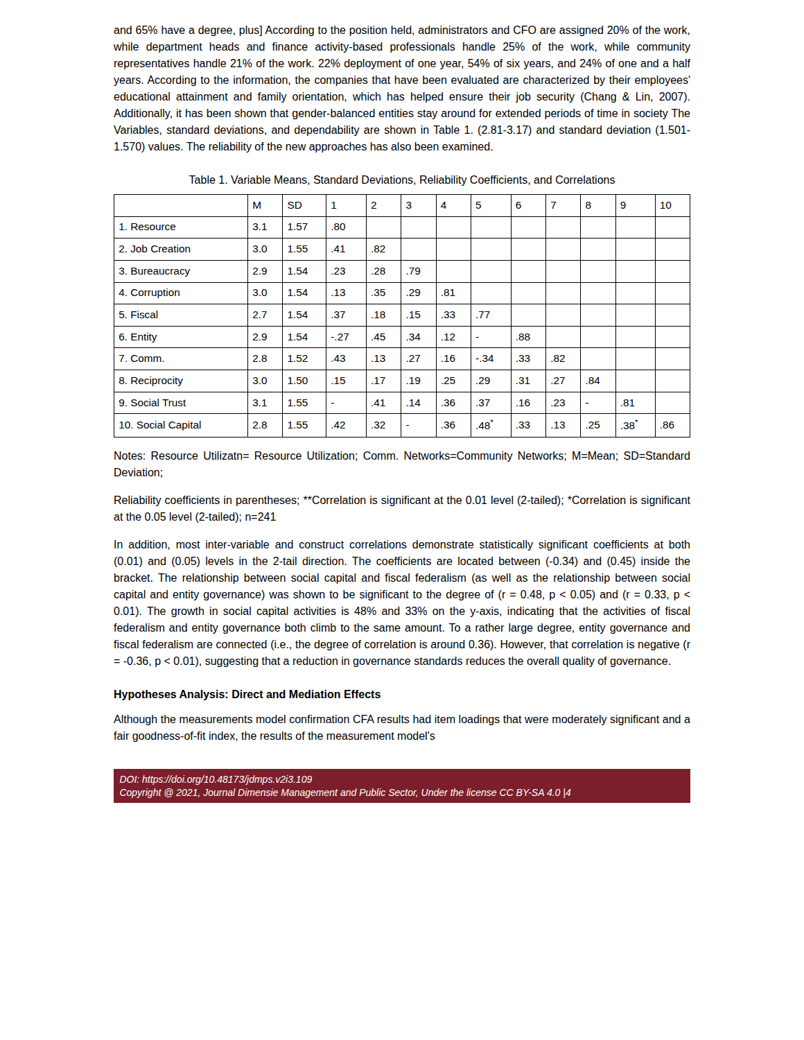and 65% have a degree, plus] According to the position held, administrators and CFO are assigned 20% of the work, while department heads and finance activity-based professionals handle 25% of the work, while community representatives handle 21% of the work. 22% deployment of one year, 54% of six years, and 24% of one and a half years. According to the information, the companies that have been evaluated are characterized by their employees' educational attainment and family orientation, which has helped ensure their job security (Chang & Lin, 2007). Additionally, it has been shown that gender-balanced entities stay around for extended periods of time in society The Variables, standard deviations, and dependability are shown in Table 1. (2.81-3.17) and standard deviation (1.501-1.570) values. The reliability of the new approaches has also been examined.
Table 1. Variable Means, Standard Deviations, Reliability Coefficients, and Correlations
| | M | SD | 1 | 2 | 3 | 4 | 5 | 6 | 7 | 8 | 9 | 10 |
| --- | --- | --- | --- | --- | --- | --- | --- | --- | --- | --- | --- | --- |
| 1. Resource | 3.1 | 1.57 | .80 | | | | | | | | | |
| 2. Job Creation | 3.0 | 1.55 | .41 | .82 | | | | | | | | |
| 3. Bureaucracy | 2.9 | 1.54 | .23 | .28 | .79 | | | | | | | |
| 4. Corruption | 3.0 | 1.54 | .13 | .35 | .29 | .81 | | | | | | |
| 5. Fiscal | 2.7 | 1.54 | .37 | .18 | .15 | .33 | .77 | | | | | |
| 6. Entity | 2.9 | 1.54 | -.27 | .45 | .34 | .12 | - | .88 | | | | |
| 7. Comm. | 2.8 | 1.52 | .43 | .13 | .27 | .16 | -.34 | .33 | .82 | | | |
| 8. Reciprocity | 3.0 | 1.50 | .15 | .17 | .19 | .25 | .29 | .31 | .27 | .84 | | |
| 9. Social Trust | 3.1 | 1.55 | - | .41 | .14 | .36 | .37 | .16 | .23 | - | .81 | |
| 10. Social Capital | 2.8 | 1.55 | .42 | .32 | - | .36 | .48 * | .33 | .13 | .25 | .38 * | .86 |
Notes: Resource Utilizatn= Resource Utilization; Comm. Networks=Community Networks; M=Mean; SD=Standard Deviation;
Reliability coefficients in parentheses; **Correlation is significant at the 0.01 level (2-tailed); *Correlation is significant at the 0.05 level (2-tailed); n=241
In addition, most inter-variable and construct correlations demonstrate statistically significant coefficients at both (0.01) and (0.05) levels in the 2-tail direction. The coefficients are located between (-0.34) and (0.45) inside the bracket. The relationship between social capital and fiscal federalism (as well as the relationship between social capital and entity governance) was shown to be significant to the degree of (r = 0.48, p < 0.05) and (r = 0.33, p < 0.01). The growth in social capital activities is 48% and 33% on the y-axis, indicating that the activities of fiscal federalism and entity governance both climb to the same amount. To a rather large degree, entity governance and fiscal federalism are connected (i.e., the degree of correlation is around 0.36). However, that correlation is negative (r = -0.36, p < 0.01), suggesting that a reduction in governance standards reduces the overall quality of governance.
Hypotheses Analysis: Direct and Mediation Effects
Although the measurements model confirmation CFA results had item loadings that were moderately significant and a fair goodness-of-fit index, the results of the measurement model's
DOI: https://doi.org/10.48173/jdmps.v2i3.109
Copyright @ 2021, Journal Dimensie Management and Public Sector, Under the license CC BY-SA 4.0 |4